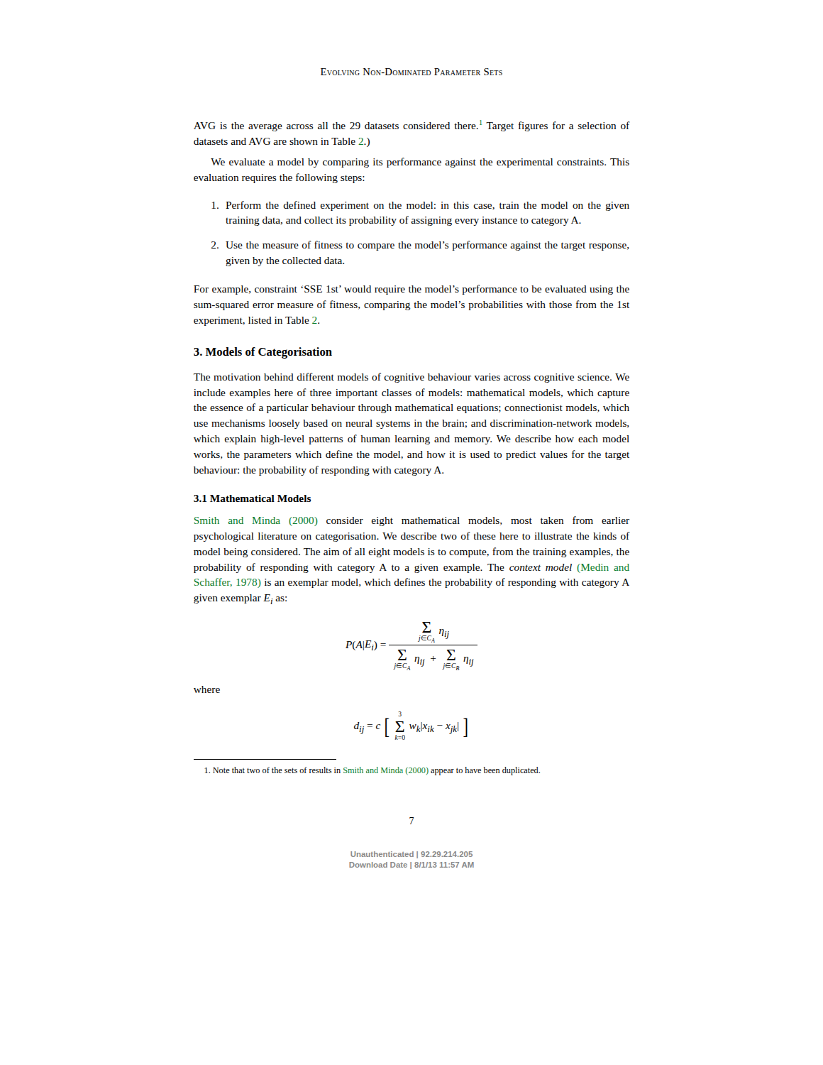Evolving Non-Dominated Parameter Sets
AVG is the average across all the 29 datasets considered there.1 Target figures for a selection of datasets and AVG are shown in Table 2.)
We evaluate a model by comparing its performance against the experimental constraints. This evaluation requires the following steps:
Perform the defined experiment on the model: in this case, train the model on the given training data, and collect its probability of assigning every instance to category A.
Use the measure of fitness to compare the model’s performance against the target response, given by the collected data.
For example, constraint ‘SSE 1st’ would require the model’s performance to be evaluated using the sum-squared error measure of fitness, comparing the model’s probabilities with those from the 1st experiment, listed in Table 2.
3. Models of Categorisation
The motivation behind different models of cognitive behaviour varies across cognitive science. We include examples here of three important classes of models: mathematical models, which capture the essence of a particular behaviour through mathematical equations; connectionist models, which use mechanisms loosely based on neural systems in the brain; and discrimination-network models, which explain high-level patterns of human learning and memory. We describe how each model works, the parameters which define the model, and how it is used to predict values for the target behaviour: the probability of responding with category A.
3.1 Mathematical Models
Smith and Minda (2000) consider eight mathematical models, most taken from earlier psychological literature on categorisation. We describe two of these here to illustrate the kinds of model being considered. The aim of all eight models is to compute, from the training examples, the probability of responding with category A to a given example. The context model (Medin and Schaffer, 1978) is an exemplar model, which defines the probability of responding with category A given exemplar Ei as:
P(A|Ei) = Σj∈CA ηij Σj∈CA ηij + Σj∈CB ηij
where
dij = c [ 3 Σ k=0 wk|xik − xjk| ]
1. Note that two of the sets of results in Smith and Minda (2000) appear to have been duplicated.
7
Unauthenticated | 92.29.214.205
Download Date | 8/1/13 11:57 AM